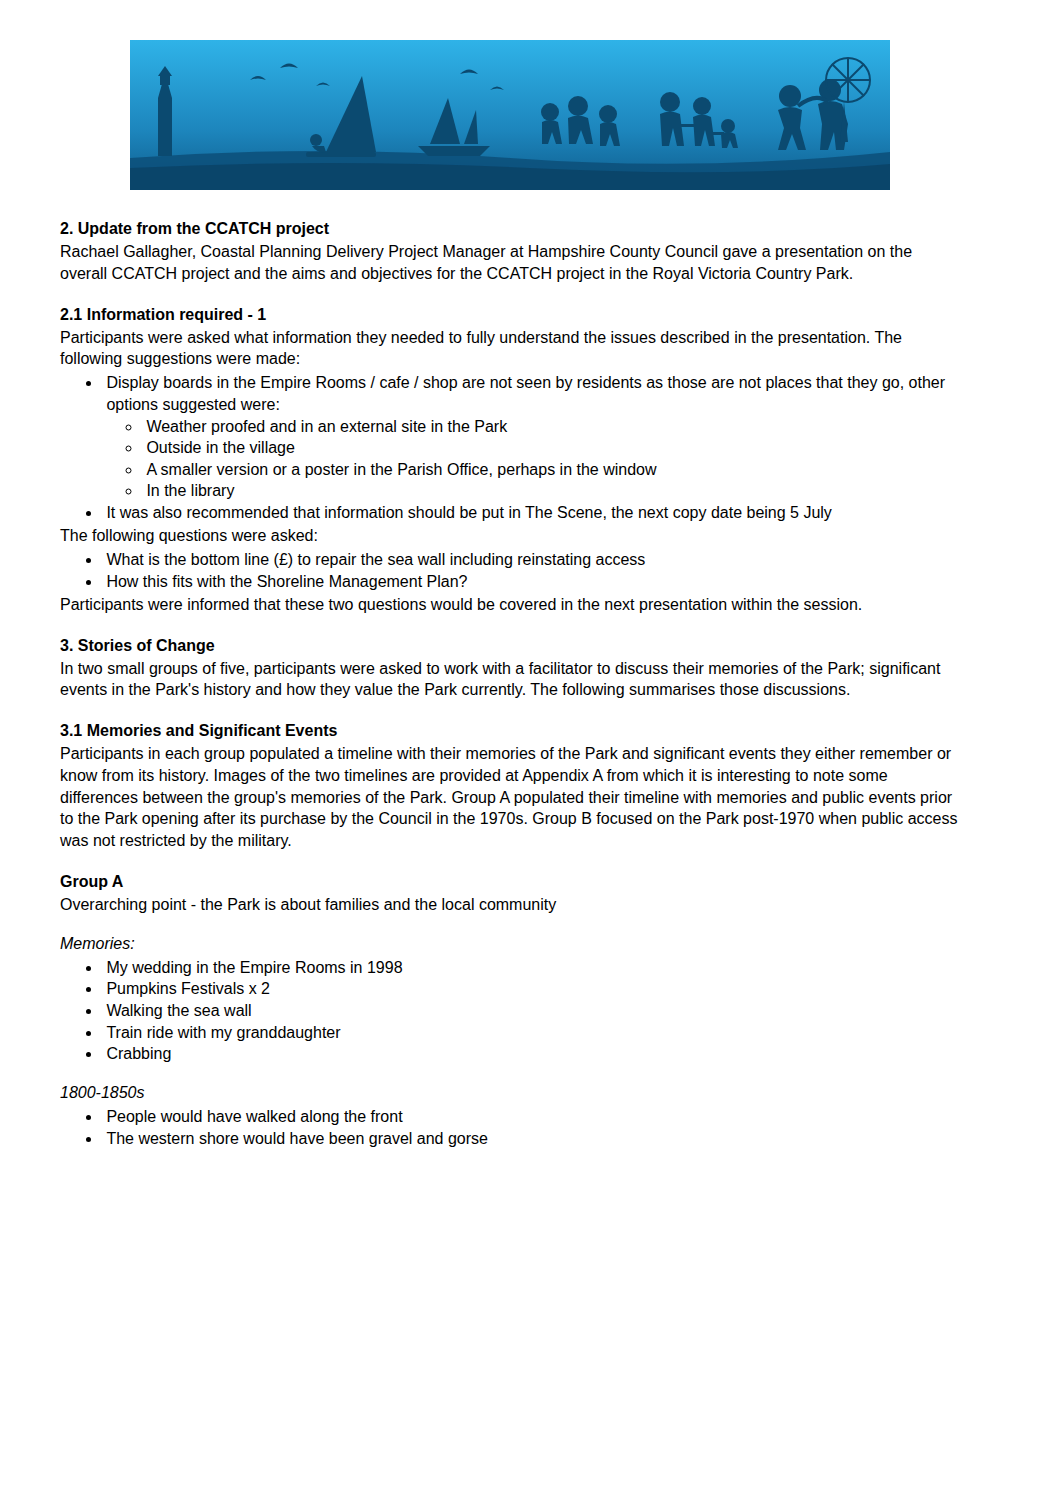2. Update from the CCATCH project
Rachael Gallagher, Coastal Planning Delivery Project Manager at Hampshire County Council gave a presentation on the overall CCATCH project and the aims and objectives for the CCATCH project in the Royal Victoria Country Park.
2.1 Information required - 1
Participants were asked what information they needed to fully understand the issues described in the presentation. The following suggestions were made:
Display boards in the Empire Rooms / cafe / shop are not seen by residents as those are not places that they go, other options suggested were:
Weather proofed and in an external site in the Park
Outside in the village
A smaller version or a poster in the Parish Office, perhaps in the window
In the library
It was also recommended that information should be put in The Scene, the next copy date being 5 July
The following questions were asked:
What is the bottom line (£) to repair the sea wall including reinstating access
How this fits with the Shoreline Management Plan?
Participants were informed that these two questions would be covered in the next presentation within the session.
3. Stories of Change
In two small groups of five, participants were asked to work with a facilitator to discuss their memories of the Park; significant events in the Park's history and how they value the Park currently. The following summarises those discussions.
3.1 Memories and Significant Events
Participants in each group populated a timeline with their memories of the Park and significant events they either remember or know from its history. Images of the two timelines are provided at Appendix A from which it is interesting to note some differences between the group's memories of the Park. Group A populated their timeline with memories and public events prior to the Park opening after its purchase by the Council in the 1970s. Group B focused on the Park post-1970 when public access was not restricted by the military.
Group A
Overarching point - the Park is about families and the local community
Memories:
My wedding in the Empire Rooms in 1998
Pumpkins Festivals x 2
Walking the sea wall
Train ride with my granddaughter
Crabbing
1800-1850s
People would have walked along the front
The western shore would have been gravel and gorse